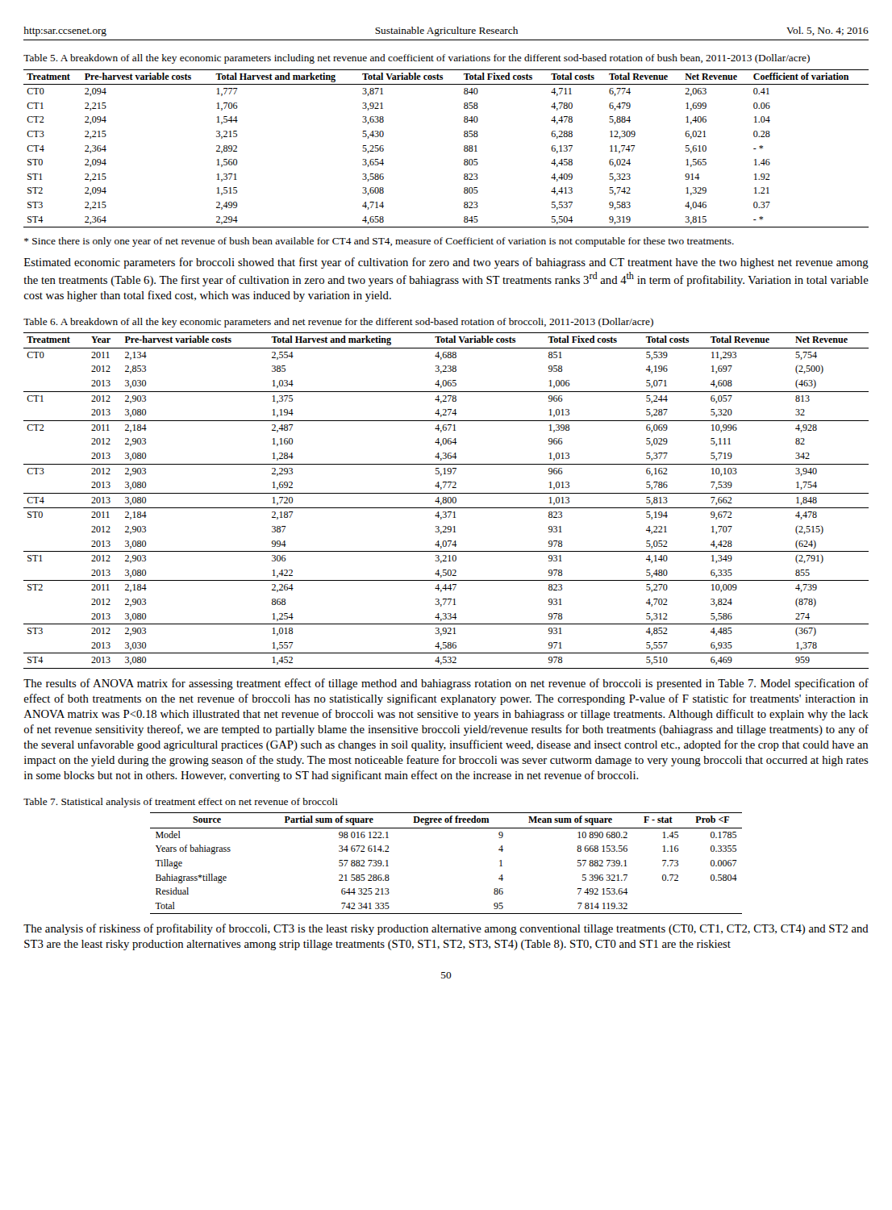http:sar.ccsenet.org Sustainable Agriculture Research Vol. 5, No. 4; 2016
Table 5. A breakdown of all the key economic parameters including net revenue and coefficient of variations for the different sod-based rotation of bush bean, 2011-2013 (Dollar/acre)
| Treatment | Pre-harvest variable costs | Total Harvest and marketing | Total Variable costs | Total Fixed costs | Total costs | Total Revenue | Net Revenue | Coefficient of variation |
| --- | --- | --- | --- | --- | --- | --- | --- | --- |
| CT0 | 2,094 | 1,777 | 3,871 | 840 | 4,711 | 6,774 | 2,063 | 0.41 |
| CT1 | 2,215 | 1,706 | 3,921 | 858 | 4,780 | 6,479 | 1,699 | 0.06 |
| CT2 | 2,094 | 1,544 | 3,638 | 840 | 4,478 | 5,884 | 1,406 | 1.04 |
| CT3 | 2,215 | 3,215 | 5,430 | 858 | 6,288 | 12,309 | 6,021 | 0.28 |
| CT4 | 2,364 | 2,892 | 5,256 | 881 | 6,137 | 11,747 | 5,610 | - * |
| ST0 | 2,094 | 1,560 | 3,654 | 805 | 4,458 | 6,024 | 1,565 | 1.46 |
| ST1 | 2,215 | 1,371 | 3,586 | 823 | 4,409 | 5,323 | 914 | 1.92 |
| ST2 | 2,094 | 1,515 | 3,608 | 805 | 4,413 | 5,742 | 1,329 | 1.21 |
| ST3 | 2,215 | 2,499 | 4,714 | 823 | 5,537 | 9,583 | 4,046 | 0.37 |
| ST4 | 2,364 | 2,294 | 4,658 | 845 | 5,504 | 9,319 | 3,815 | - * |
* Since there is only one year of net revenue of bush bean available for CT4 and ST4, measure of Coefficient of variation is not computable for these two treatments.
Estimated economic parameters for broccoli showed that first year of cultivation for zero and two years of bahiagrass and CT treatment have the two highest net revenue among the ten treatments (Table 6). The first year of cultivation in zero and two years of bahiagrass with ST treatments ranks 3rd and 4th in term of profitability. Variation in total variable cost was higher than total fixed cost, which was induced by variation in yield.
Table 6. A breakdown of all the key economic parameters and net revenue for the different sod-based rotation of broccoli, 2011-2013 (Dollar/acre)
| Treatment | Year | Pre-harvest variable costs | Total Harvest and marketing | Total Variable costs | Total Fixed costs | Total costs | Total Revenue | Net Revenue |
| --- | --- | --- | --- | --- | --- | --- | --- | --- |
| CT0 | 2011 | 2,134 | 2,554 | 4,688 | 851 | 5,539 | 11,293 | 5,754 |
| | 2012 | 2,853 | 385 | 3,238 | 958 | 4,196 | 1,697 | (2,500) |
| | 2013 | 3,030 | 1,034 | 4,065 | 1,006 | 5,071 | 4,608 | (463) |
| CT1 | 2012 | 2,903 | 1,375 | 4,278 | 966 | 5,244 | 6,057 | 813 |
| | 2013 | 3,080 | 1,194 | 4,274 | 1,013 | 5,287 | 5,320 | 32 |
| CT2 | 2011 | 2,184 | 2,487 | 4,671 | 1,398 | 6,069 | 10,996 | 4,928 |
| | 2012 | 2,903 | 1,160 | 4,064 | 966 | 5,029 | 5,111 | 82 |
| | 2013 | 3,080 | 1,284 | 4,364 | 1,013 | 5,377 | 5,719 | 342 |
| CT3 | 2012 | 2,903 | 2,293 | 5,197 | 966 | 6,162 | 10,103 | 3,940 |
| | 2013 | 3,080 | 1,692 | 4,772 | 1,013 | 5,786 | 7,539 | 1,754 |
| CT4 | 2013 | 3,080 | 1,720 | 4,800 | 1,013 | 5,813 | 7,662 | 1,848 |
| ST0 | 2011 | 2,184 | 2,187 | 4,371 | 823 | 5,194 | 9,672 | 4,478 |
| | 2012 | 2,903 | 387 | 3,291 | 931 | 4,221 | 1,707 | (2,515) |
| | 2013 | 3,080 | 994 | 4,074 | 978 | 5,052 | 4,428 | (624) |
| ST1 | 2012 | 2,903 | 306 | 3,210 | 931 | 4,140 | 1,349 | (2,791) |
| | 2013 | 3,080 | 1,422 | 4,502 | 978 | 5,480 | 6,335 | 855 |
| ST2 | 2011 | 2,184 | 2,264 | 4,447 | 823 | 5,270 | 10,009 | 4,739 |
| | 2012 | 2,903 | 868 | 3,771 | 931 | 4,702 | 3,824 | (878) |
| | 2013 | 3,080 | 1,254 | 4,334 | 978 | 5,312 | 5,586 | 274 |
| ST3 | 2012 | 2,903 | 1,018 | 3,921 | 931 | 4,852 | 4,485 | (367) |
| | 2013 | 3,030 | 1,557 | 4,586 | 971 | 5,557 | 6,935 | 1,378 |
| ST4 | 2013 | 3,080 | 1,452 | 4,532 | 978 | 5,510 | 6,469 | 959 |
The results of ANOVA matrix for assessing treatment effect of tillage method and bahiagrass rotation on net revenue of broccoli is presented in Table 7. Model specification of effect of both treatments on the net revenue of broccoli has no statistically significant explanatory power. The corresponding P-value of F statistic for treatments' interaction in ANOVA matrix was P<0.18 which illustrated that net revenue of broccoli was not sensitive to years in bahiagrass or tillage treatments. Although difficult to explain why the lack of net revenue sensitivity thereof, we are tempted to partially blame the insensitive broccoli yield/revenue results for both treatments (bahiagrass and tillage treatments) to any of the several unfavorable good agricultural practices (GAP) such as changes in soil quality, insufficient weed, disease and insect control etc., adopted for the crop that could have an impact on the yield during the growing season of the study. The most noticeable feature for broccoli was sever cutworm damage to very young broccoli that occurred at high rates in some blocks but not in others. However, converting to ST had significant main effect on the increase in net revenue of broccoli.
Table 7. Statistical analysis of treatment effect on net revenue of broccoli
| Source | Partial sum of square | Degree of freedom | Mean sum of square | F - stat | Prob <F |
| --- | --- | --- | --- | --- | --- |
| Model | 98 016 122.1 | 9 | 10 890 680.2 | 1.45 | 0.1785 |
| Years of bahiagrass | 34 672 614.2 | 4 | 8 668 153.56 | 1.16 | 0.3355 |
| Tillage | 57 882 739.1 | 1 | 57 882 739.1 | 7.73 | 0.0067 |
| Bahiagrass*tillage | 21 585 286.8 | 4 | 5 396 321.7 | 0.72 | 0.5804 |
| Residual | 644 325 213 | 86 | 7 492 153.64 | | |
| Total | 742 341 335 | 95 | 7 814 119.32 | | |
The analysis of riskiness of profitability of broccoli, CT3 is the least risky production alternative among conventional tillage treatments (CT0, CT1, CT2, CT3, CT4) and ST2 and ST3 are the least risky production alternatives among strip tillage treatments (ST0, ST1, ST2, ST3, ST4) (Table 8). ST0, CT0 and ST1 are the riskiest
50